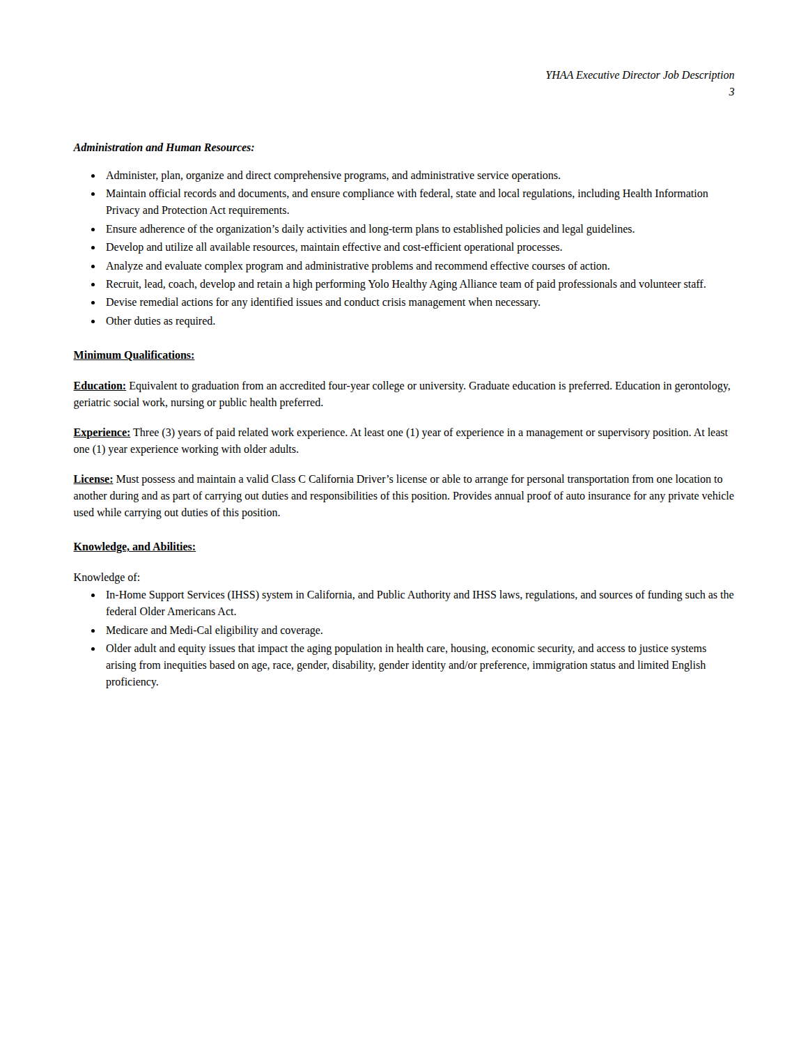YHAA Executive Director Job Description
3
Administration and Human Resources:
Administer, plan, organize and direct comprehensive programs, and administrative service operations.
Maintain official records and documents, and ensure compliance with federal, state and local regulations, including Health Information Privacy and Protection Act requirements.
Ensure adherence of the organization’s daily activities and long-term plans to established policies and legal guidelines.
Develop and utilize all available resources, maintain effective and cost-efficient operational processes.
Analyze and evaluate complex program and administrative problems and recommend effective courses of action.
Recruit, lead, coach, develop and retain a high performing Yolo Healthy Aging Alliance team of paid professionals and volunteer staff.
Devise remedial actions for any identified issues and conduct crisis management when necessary.
Other duties as required.
Minimum Qualifications:
Education: Equivalent to graduation from an accredited four-year college or university. Graduate education is preferred. Education in gerontology, geriatric social work, nursing or public health preferred.
Experience: Three (3) years of paid related work experience. At least one (1) year of experience in a management or supervisory position. At least one (1) year experience working with older adults.
License: Must possess and maintain a valid Class C California Driver’s license or able to arrange for personal transportation from one location to another during and as part of carrying out duties and responsibilities of this position. Provides annual proof of auto insurance for any private vehicle used while carrying out duties of this position.
Knowledge, and Abilities:
Knowledge of:
In-Home Support Services (IHSS) system in California, and Public Authority and IHSS laws, regulations, and sources of funding such as the federal Older Americans Act.
Medicare and Medi-Cal eligibility and coverage.
Older adult and equity issues that impact the aging population in health care, housing, economic security, and access to justice systems arising from inequities based on age, race, gender, disability, gender identity and/or preference, immigration status and limited English proficiency.